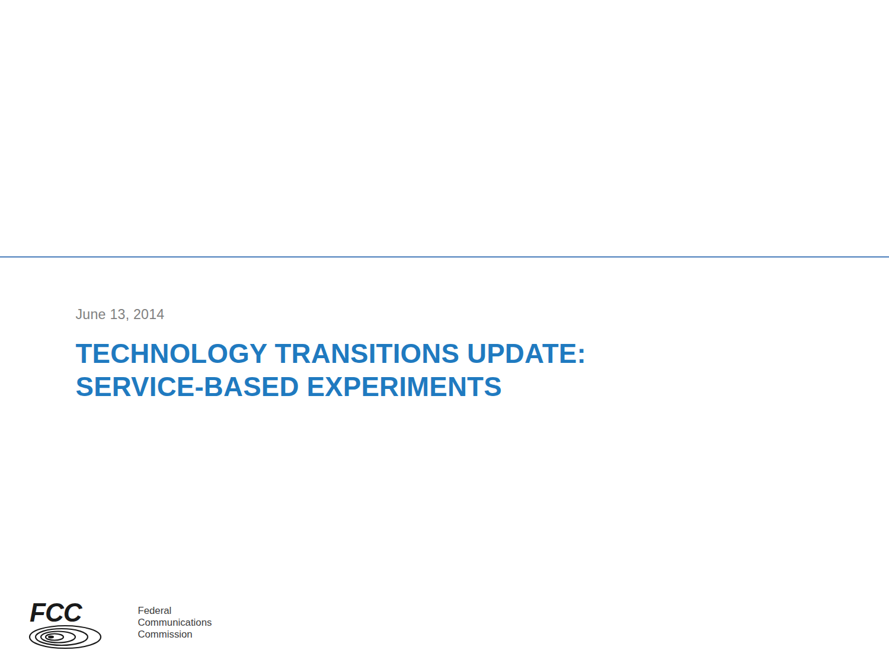June 13, 2014
Technology Transitions Update:
Service-Based Experiments
FCC
Federal
Communications
Commission